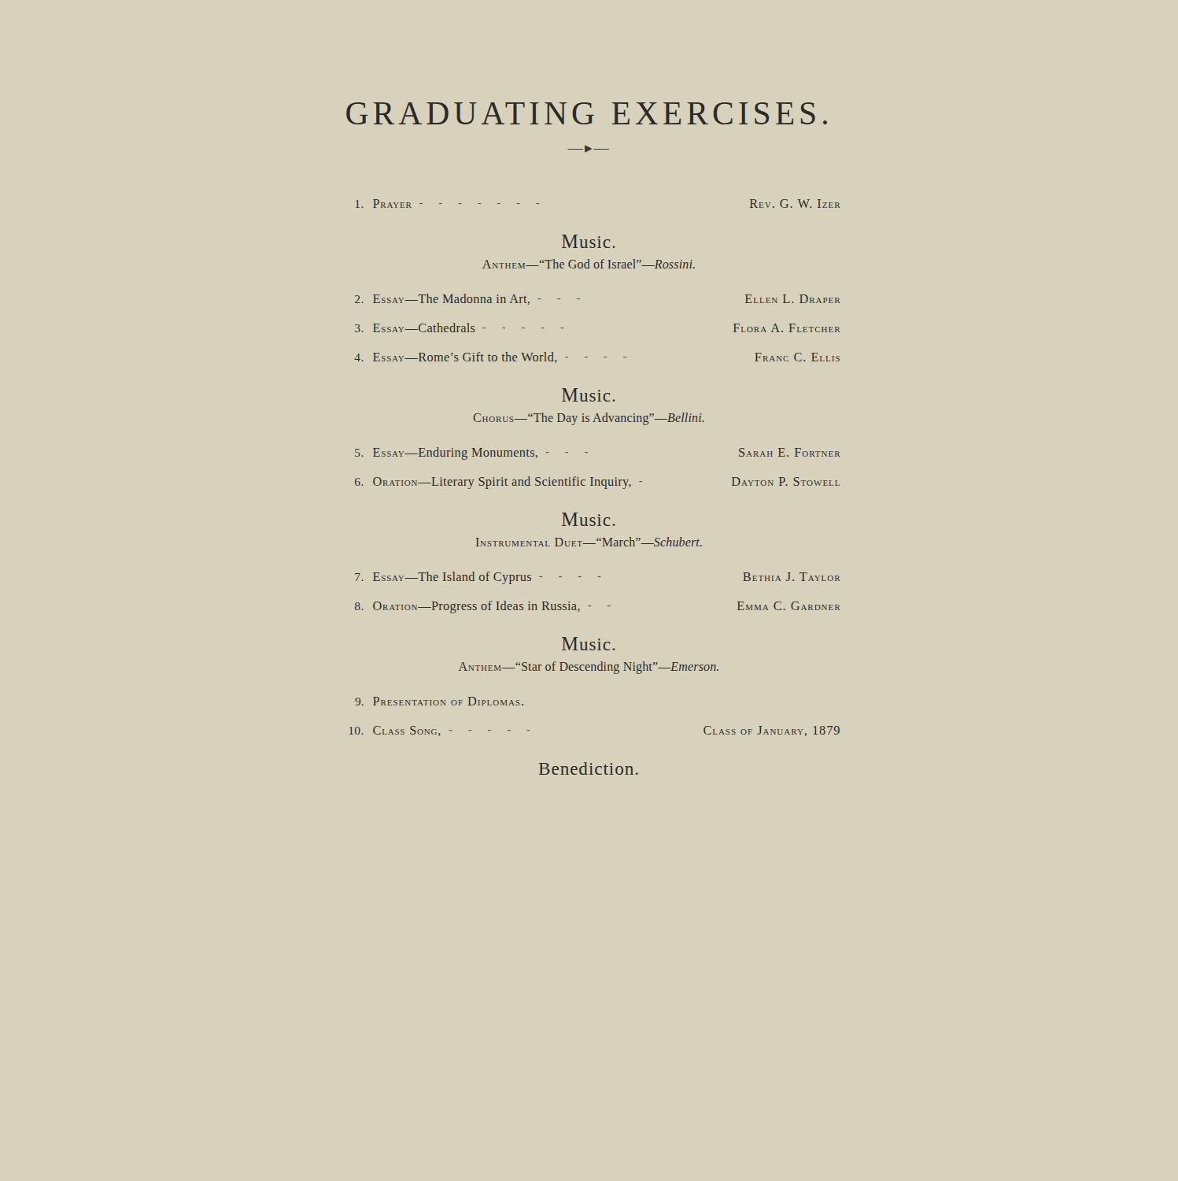GRADUATING EXERCISES.
—▸—
1. Prayer - - - - - - - Rev. G. W. Izer
Music.
Anthem—“The God of Israel”—Rossini.
2. Essay—The Madonna in Art, - - - Ellen L. Draper
3. Essay—Cathedrals - - - - - Flora A. Fletcher
4. Essay—Rome’s Gift to the World, - - - - Franc C. Ellis
Music.
Chorus—“The Day is Advancing”—Bellini.
5. Essay—Enduring Monuments, - - - Sarah E. Fortner
6. Oration—Literary Spirit and Scientific Inquiry, - Dayton P. Stowell
Music.
Instrumental Duet—“March”—Schubert.
7. Essay—The Island of Cyprus - - - - Bethia J. Taylor
8. Oration—Progress of Ideas in Russia, - - Emma C. Gardner
Music.
Anthem—“Star of Descending Night”—Emerson.
9. Presentation of Diplomas.
10. Class Song, - - - - - Class of January, 1879
Benediction.